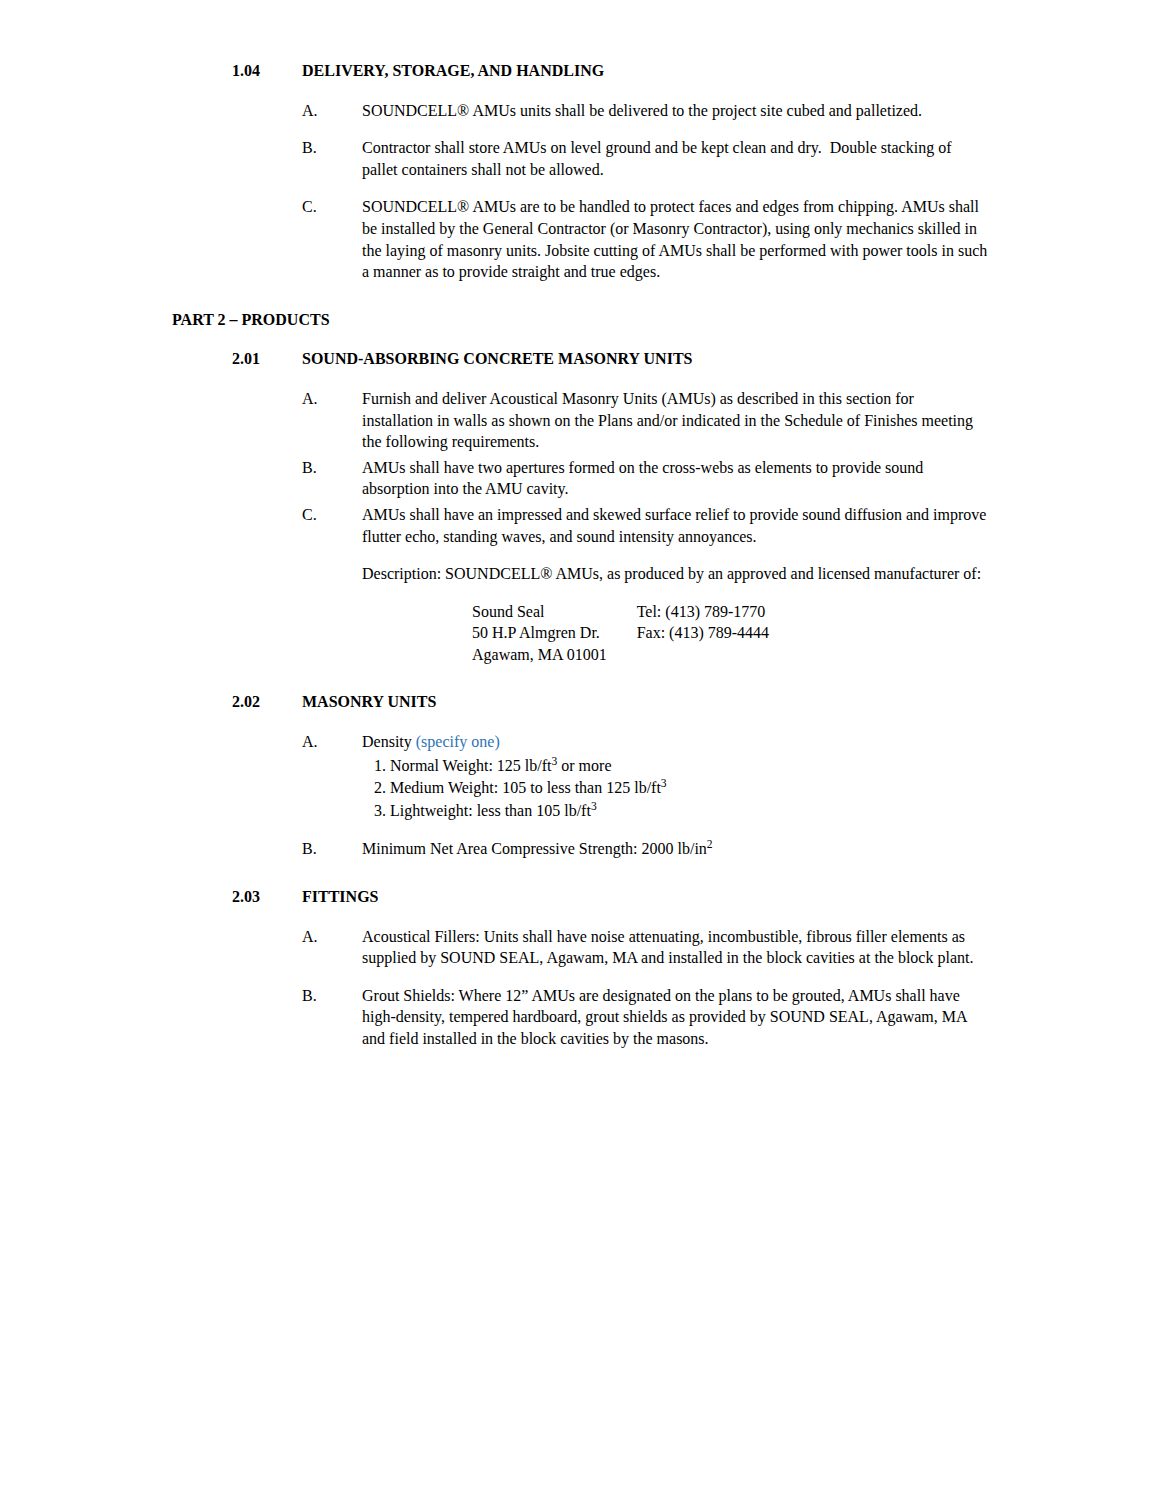1.04
DELIVERY, STORAGE, AND HANDLING
A.
SOUNDCELL® AMUs units shall be delivered to the project site cubed and palletized.
B.
Contractor shall store AMUs on level ground and be kept clean and dry. Double stacking of pallet containers shall not be allowed.
C.
SOUNDCELL® AMUs are to be handled to protect faces and edges from chipping. AMUs shall be installed by the General Contractor (or Masonry Contractor), using only mechanics skilled in the laying of masonry units. Jobsite cutting of AMUs shall be performed with power tools in such a manner as to provide straight and true edges.
PART 2 – PRODUCTS
2.01
SOUND-ABSORBING CONCRETE MASONRY UNITS
A.
Furnish and deliver Acoustical Masonry Units (AMUs) as described in this section for installation in walls as shown on the Plans and/or indicated in the Schedule of Finishes meeting the following requirements.
B.
AMUs shall have two apertures formed on the cross-webs as elements to provide sound absorption into the AMU cavity.
C.
AMUs shall have an impressed and skewed surface relief to provide sound diffusion and improve flutter echo, standing waves, and sound intensity annoyances.
Description: SOUNDCELL® AMUs, as produced by an approved and licensed manufacturer of:
| Sound Seal | Tel: (413) 789-1770 |
| 50 H.P Almgren Dr. | Fax: (413) 789-4444 |
| Agawam, MA 01001 | |
2.02
MASONRY UNITS
A.
Density (specify one)
Normal Weight: 125 lb/ft3 or more
Medium Weight: 105 to less than 125 lb/ft3
Lightweight: less than 105 lb/ft3
B.
Minimum Net Area Compressive Strength: 2000 lb/in2
2.03
FITTINGS
A.
Acoustical Fillers: Units shall have noise attenuating, incombustible, fibrous filler elements as supplied by SOUND SEAL, Agawam, MA and installed in the block cavities at the block plant.
B.
Grout Shields: Where 12” AMUs are designated on the plans to be grouted, AMUs shall have high-density, tempered hardboard, grout shields as provided by SOUND SEAL, Agawam, MA and field installed in the block cavities by the masons.